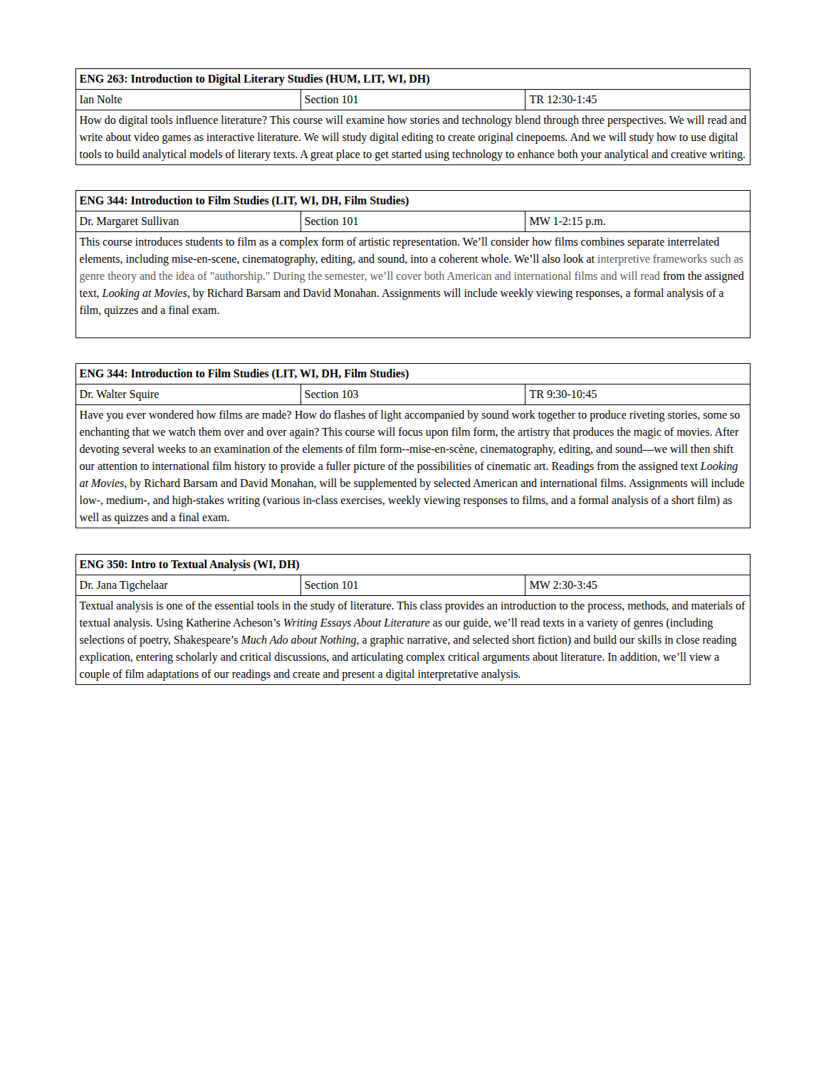| ENG 263: Introduction to Digital Literary Studies (HUM, LIT, WI, DH) |
| --- |
| Ian Nolte | Section 101 | TR 12:30-1:45 |
| How do digital tools influence literature? This course will examine how stories and technology blend through three perspectives. We will read and write about video games as interactive literature. We will study digital editing to create original cinepoems. And we will study how to use digital tools to build analytical models of literary texts. A great place to get started using technology to enhance both your analytical and creative writing. |
| ENG 344: Introduction to Film Studies (LIT, WI, DH, Film Studies) |
| --- |
| Dr. Margaret Sullivan | Section 101 | MW 1-2:15 p.m. |
| This course introduces students to film as a complex form of artistic representation. We’ll consider how films combines separate interrelated elements, including mise-en-scene, cinematography, editing, and sound, into a coherent whole. We’ll also look at interpretive frameworks such as genre theory and the idea of "authorship." During the semester, we’ll cover both American and international films and will read from the assigned text, Looking at Movies , by Richard Barsam and David Monahan. Assignments will include weekly viewing responses, a formal analysis of a film, quizzes and a final exam. |
| ENG 344: Introduction to Film Studies (LIT, WI, DH, Film Studies) |
| --- |
| Dr. Walter Squire | Section 103 | TR 9:30-10:45 |
| Have you ever wondered how films are made? How do flashes of light accompanied by sound work together to produce riveting stories, some so enchanting that we watch them over and over again? This course will focus upon film form, the artistry that produces the magic of movies. After devoting several weeks to an examination of the elements of film form--mise-en-scène, cinematography, editing, and sound—we will then shift our attention to international film history to provide a fuller picture of the possibilities of cinematic art. Readings from the assigned text Looking at Movies , by Richard Barsam and David Monahan, will be supplemented by selected American and international films. Assignments will include low-, medium-, and high-stakes writing (various in-class exercises, weekly viewing responses to films, and a formal analysis of a short film) as well as quizzes and a final exam. |
| ENG 350: Intro to Textual Analysis (WI, DH) |
| --- |
| Dr. Jana Tigchelaar | Section 101 | MW 2:30-3:45 |
| Textual analysis is one of the essential tools in the study of literature. This class provides an introduction to the process, methods, and materials of textual analysis. Using Katherine Acheson’s Writing Essays About Literature as our guide, we’ll read texts in a variety of genres (including selections of poetry, Shakespeare’s Much Ado about Nothing , a graphic narrative, and selected short fiction) and build our skills in close reading explication, entering scholarly and critical discussions, and articulating complex critical arguments about literature. In addition, we’ll view a couple of film adaptations of our readings and create and present a digital interpretative analysis. |